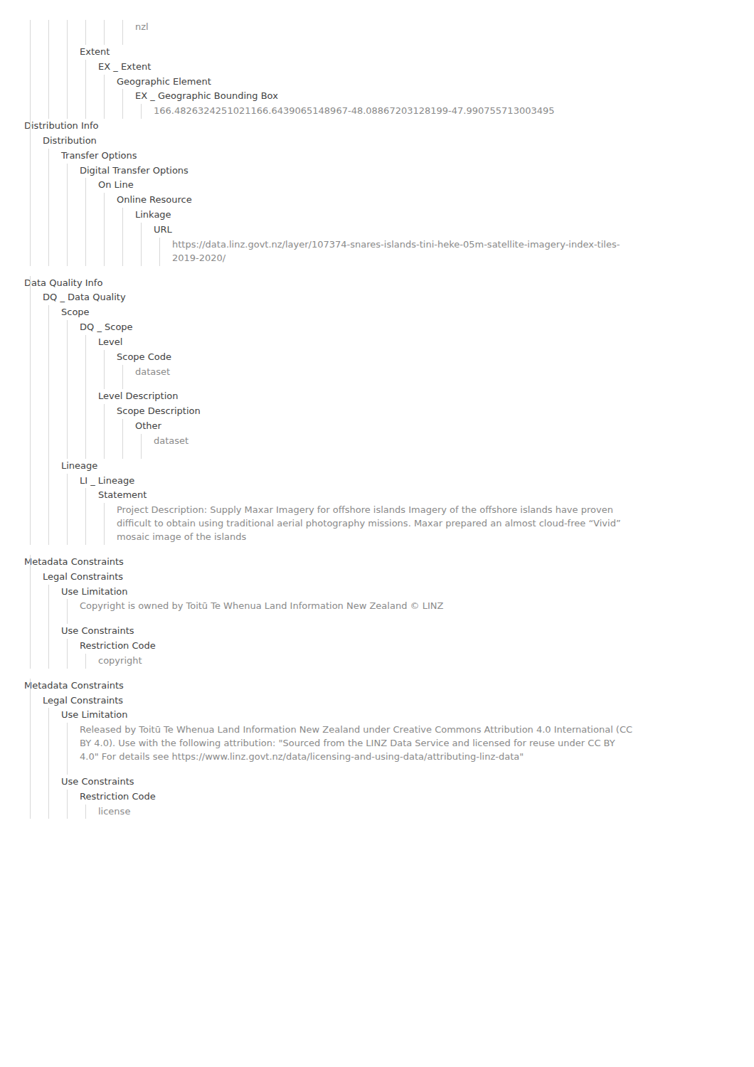nzl
Extent
EX _ Extent
Geographic Element
EX _ Geographic Bounding Box
166.4826324251021166.6439065148967-48.08867203128199-47.990755713003495
Distribution Info
Distribution
Transfer Options
Digital Transfer Options
On Line
Online Resource
Linkage
URL
https://data.linz.govt.nz/layer/107374-snares-islands-tini-heke-05m-satellite-imagery-index-tiles-2019-2020/
Data Quality Info
DQ _ Data Quality
Scope
DQ _ Scope
Level
Scope Code
dataset
Level Description
Scope Description
Other
dataset
Lineage
LI _ Lineage
Statement
Project Description: Supply Maxar Imagery for offshore islands Imagery of the offshore islands have proven difficult to obtain using traditional aerial photography missions. Maxar prepared an almost cloud-free “Vivid” mosaic image of the islands
Metadata Constraints
Legal Constraints
Use Limitation
Copyright is owned by Toitū Te Whenua Land Information New Zealand © LINZ
Use Constraints
Restriction Code
copyright
Metadata Constraints
Legal Constraints
Use Limitation
Released by Toitū Te Whenua Land Information New Zealand under Creative Commons Attribution 4.0 International (CC BY 4.0). Use with the following attribution: "Sourced from the LINZ Data Service and licensed for reuse under CC BY 4.0" For details see https://www.linz.govt.nz/data/licensing-and-using-data/attributing-linz-data"
Use Constraints
Restriction Code
license